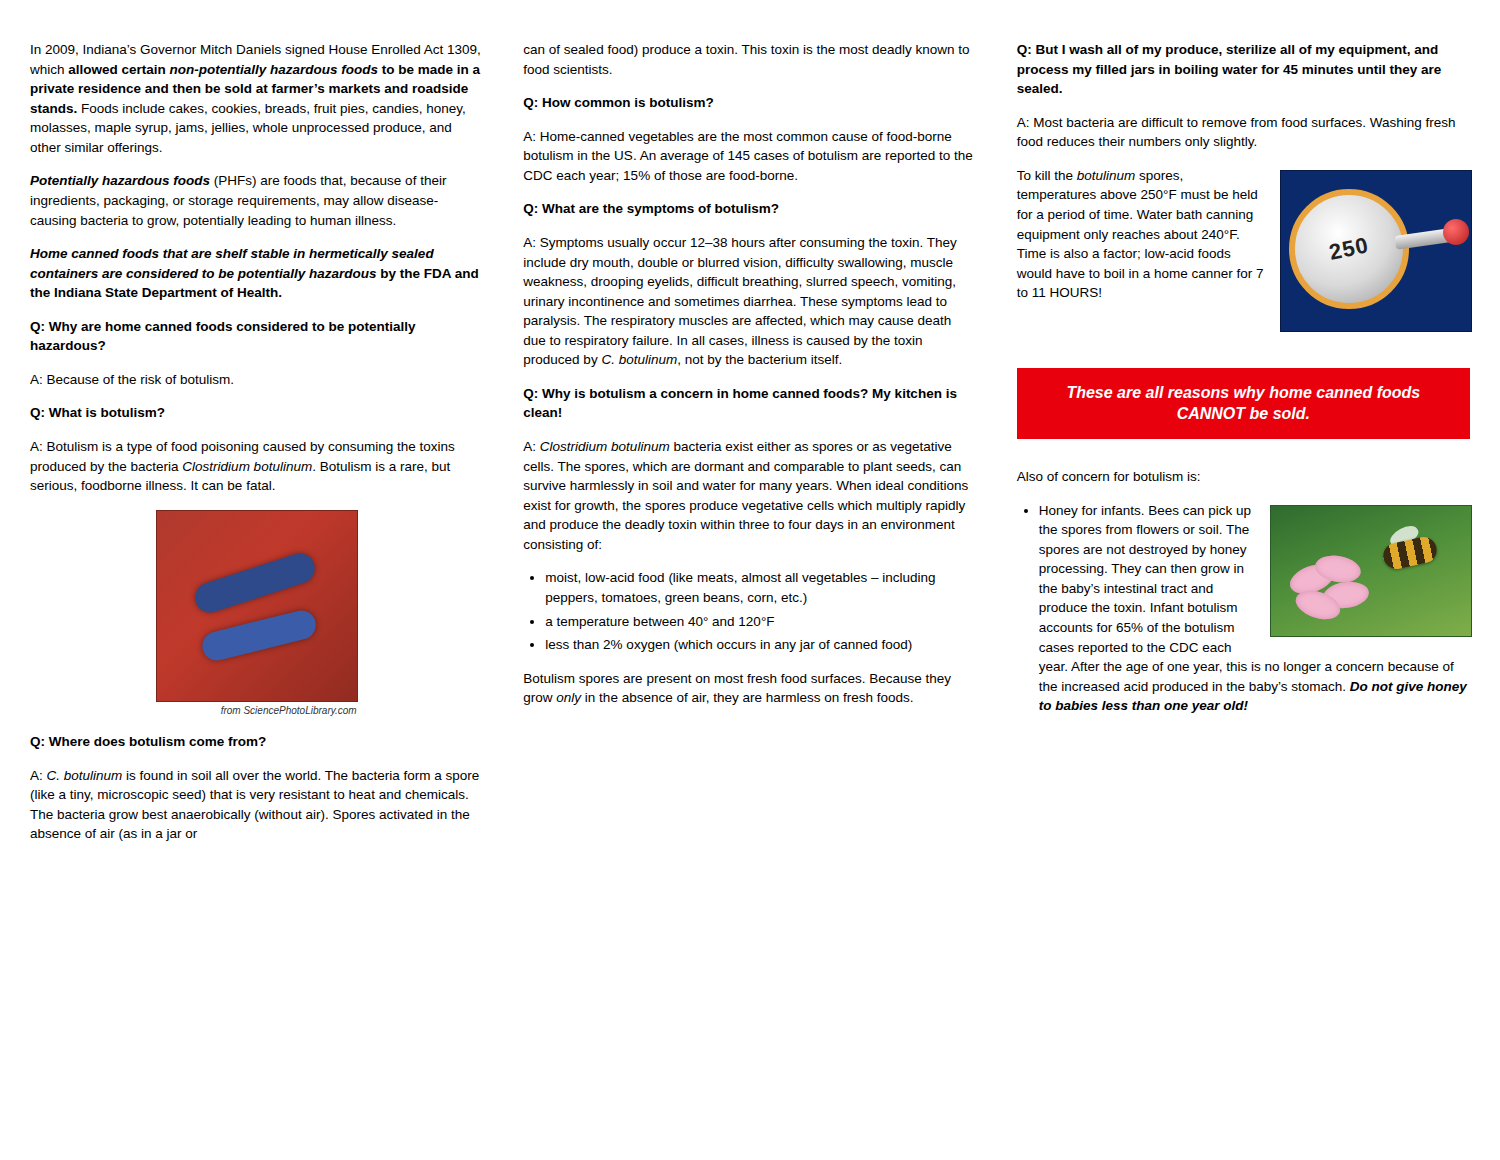In 2009, Indiana’s Governor Mitch Daniels signed House Enrolled Act 1309, which allowed certain non-potentially hazardous foods to be made in a private residence and then be sold at farmer’s markets and roadside stands. Foods include cakes, cookies, breads, fruit pies, candies, honey, molasses, maple syrup, jams, jellies, whole unprocessed produce, and other similar offerings.
Potentially hazardous foods (PHFs) are foods that, because of their ingredients, packaging, or storage requirements, may allow disease-causing bacteria to grow, potentially leading to human illness.
Home canned foods that are shelf stable in hermetically sealed containers are considered to be potentially hazardous by the FDA and the Indiana State Department of Health.
Q: Why are home canned foods considered to be potentially hazardous?
A: Because of the risk of botulism.
Q: What is botulism?
A: Botulism is a type of food poisoning caused by consuming the toxins produced by the bacteria Clostridium botulinum. Botulism is a rare, but serious, foodborne illness. It can be fatal.
from SciencePhotoLibrary.com
Q: Where does botulism come from?
A: C. botulinum is found in soil all over the world. The bacteria form a spore (like a tiny, microscopic seed) that is very resistant to heat and chemicals. The bacteria grow best anaerobically (without air). Spores activated in the absence of air (as in a jar or
can of sealed food) produce a toxin. This toxin is the most deadly known to food scientists.
Q: How common is botulism?
A: Home-canned vegetables are the most common cause of food-borne botulism in the US. An average of 145 cases of botulism are reported to the CDC each year; 15% of those are food-borne.
Q: What are the symptoms of botulism?
A: Symptoms usually occur 12–38 hours after consuming the toxin. They include dry mouth, double or blurred vision, difficulty swallowing, muscle weakness, drooping eyelids, difficult breathing, slurred speech, vomiting, urinary incontinence and sometimes diarrhea. These symptoms lead to paralysis. The respiratory muscles are affected, which may cause death due to respiratory failure. In all cases, illness is caused by the toxin produced by C. botulinum, not by the bacterium itself.
Q: Why is botulism a concern in home canned foods? My kitchen is clean!
A: Clostridium botulinum bacteria exist either as spores or as vegetative cells. The spores, which are dormant and comparable to plant seeds, can survive harmlessly in soil and water for many years. When ideal conditions exist for growth, the spores produce vegetative cells which multiply rapidly and produce the deadly toxin within three to four days in an environment consisting of:
moist, low-acid food (like meats, almost all vegetables – including peppers, tomatoes, green beans, corn, etc.)
a temperature between 40° and 120°F
less than 2% oxygen (which occurs in any jar of canned food)
Botulism spores are present on most fresh food surfaces. Because they grow only in the absence of air, they are harmless on fresh foods.
Q: But I wash all of my produce, sterilize all of my equipment, and process my filled jars in boiling water for 45 minutes until they are sealed.
A: Most bacteria are difficult to remove from food surfaces. Washing fresh food reduces their numbers only slightly.
250
To kill the botulinum spores, temperatures above 250°F must be held for a period of time. Water bath canning equipment only reaches about 240°F. Time is also a factor; low-acid foods would have to boil in a home canner for 7 to 11 HOURS!
These are all reasons why home canned foods CANNOT be sold.
Also of concern for botulism is:
Honey for infants. Bees can pick up the spores from flowers or soil. The spores are not destroyed by honey processing. They can then grow in the baby’s intestinal tract and produce the toxin. Infant botulism accounts for 65% of the botulism cases reported to the CDC each year. After the age of one year, this is no longer a concern because of the increased acid produced in the baby’s stomach. Do not give honey to babies less than one year old!